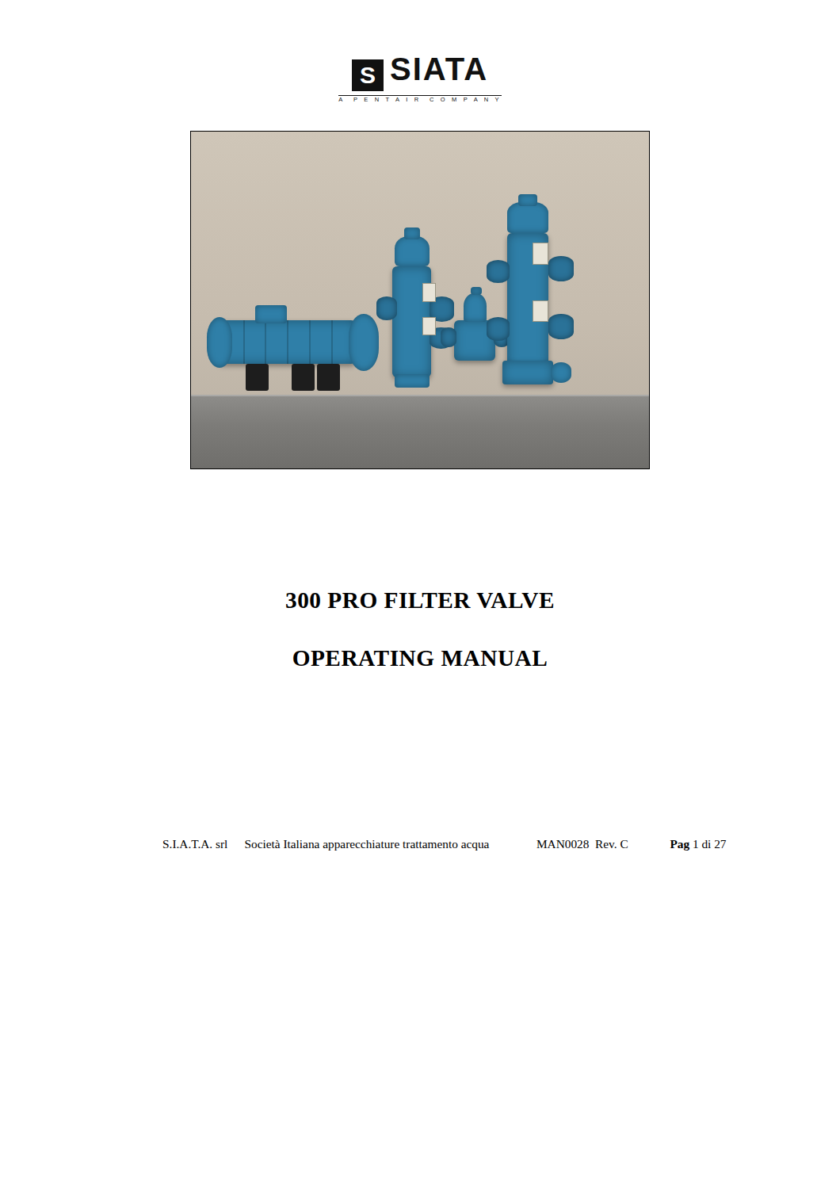SSIATA
A P E N T A I R C O M P A N Y
300 PRO FILTER VALVE
OPERATING MANUAL
S.I.A.T.A. srl Società Italiana apparecchiature trattamento acqua MAN0028 Rev. C Pag 1 di 27